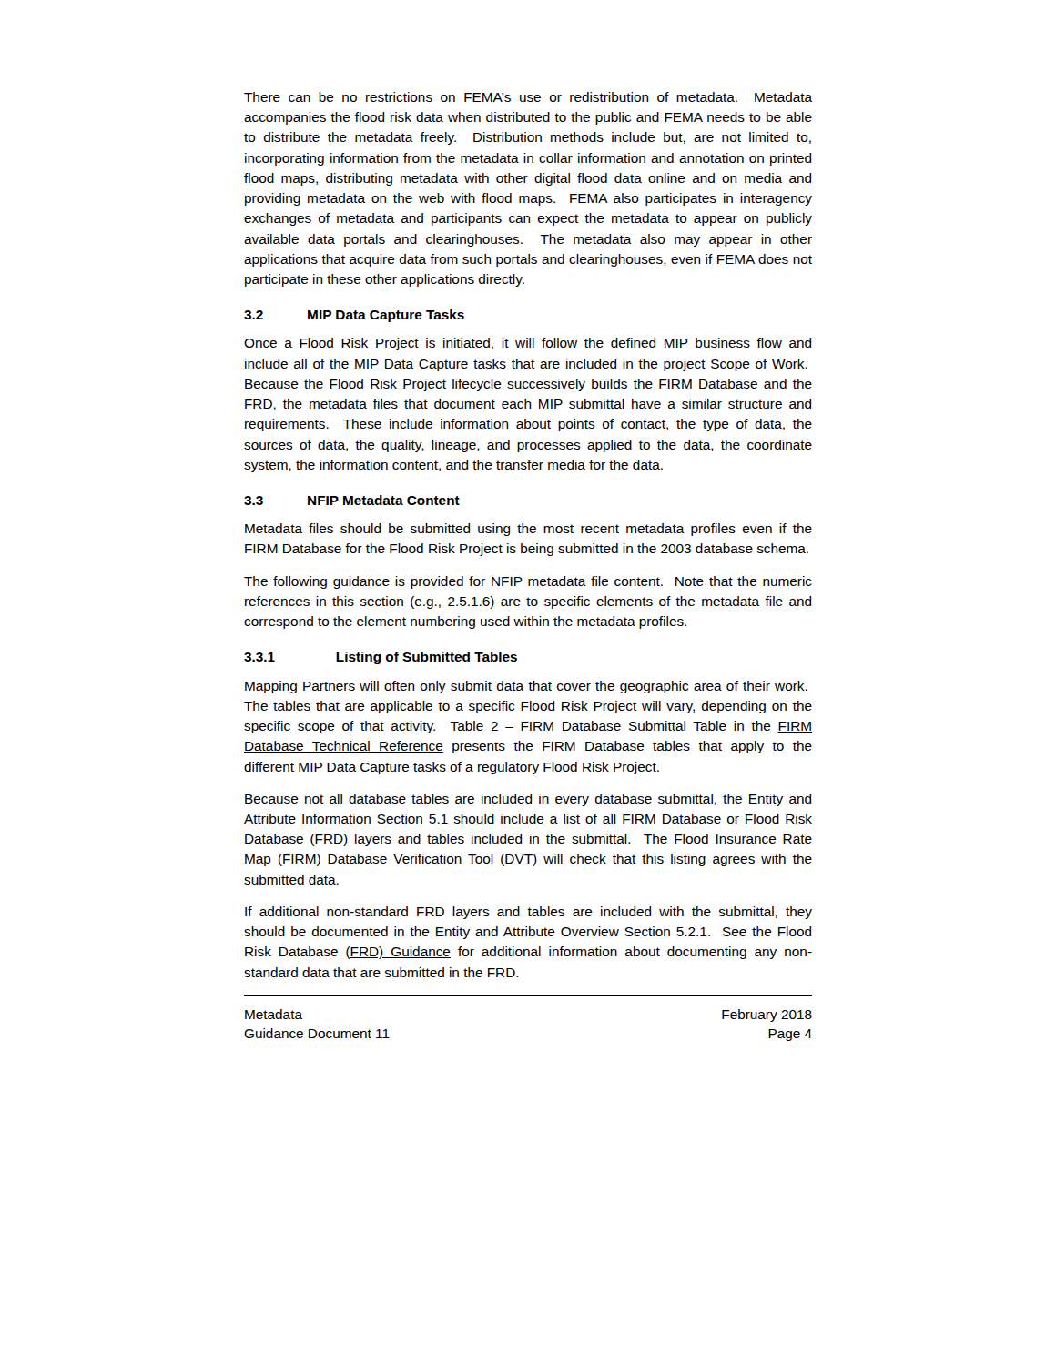There can be no restrictions on FEMA’s use or redistribution of metadata. Metadata accompanies the flood risk data when distributed to the public and FEMA needs to be able to distribute the metadata freely. Distribution methods include but, are not limited to, incorporating information from the metadata in collar information and annotation on printed flood maps, distributing metadata with other digital flood data online and on media and providing metadata on the web with flood maps. FEMA also participates in interagency exchanges of metadata and participants can expect the metadata to appear on publicly available data portals and clearinghouses. The metadata also may appear in other applications that acquire data from such portals and clearinghouses, even if FEMA does not participate in these other applications directly.
3.2 MIP Data Capture Tasks
Once a Flood Risk Project is initiated, it will follow the defined MIP business flow and include all of the MIP Data Capture tasks that are included in the project Scope of Work. Because the Flood Risk Project lifecycle successively builds the FIRM Database and the FRD, the metadata files that document each MIP submittal have a similar structure and requirements. These include information about points of contact, the type of data, the sources of data, the quality, lineage, and processes applied to the data, the coordinate system, the information content, and the transfer media for the data.
3.3 NFIP Metadata Content
Metadata files should be submitted using the most recent metadata profiles even if the FIRM Database for the Flood Risk Project is being submitted in the 2003 database schema.
The following guidance is provided for NFIP metadata file content. Note that the numeric references in this section (e.g., 2.5.1.6) are to specific elements of the metadata file and correspond to the element numbering used within the metadata profiles.
3.3.1 Listing of Submitted Tables
Mapping Partners will often only submit data that cover the geographic area of their work. The tables that are applicable to a specific Flood Risk Project will vary, depending on the specific scope of that activity. Table 2 – FIRM Database Submittal Table in the FIRM Database Technical Reference presents the FIRM Database tables that apply to the different MIP Data Capture tasks of a regulatory Flood Risk Project.
Because not all database tables are included in every database submittal, the Entity and Attribute Information Section 5.1 should include a list of all FIRM Database or Flood Risk Database (FRD) layers and tables included in the submittal. The Flood Insurance Rate Map (FIRM) Database Verification Tool (DVT) will check that this listing agrees with the submitted data.
If additional non-standard FRD layers and tables are included with the submittal, they should be documented in the Entity and Attribute Overview Section 5.2.1. See the Flood Risk Database (FRD) Guidance for additional information about documenting any non-standard data that are submitted in the FRD.
Metadata
Guidance Document 11
February 2018
Page 4